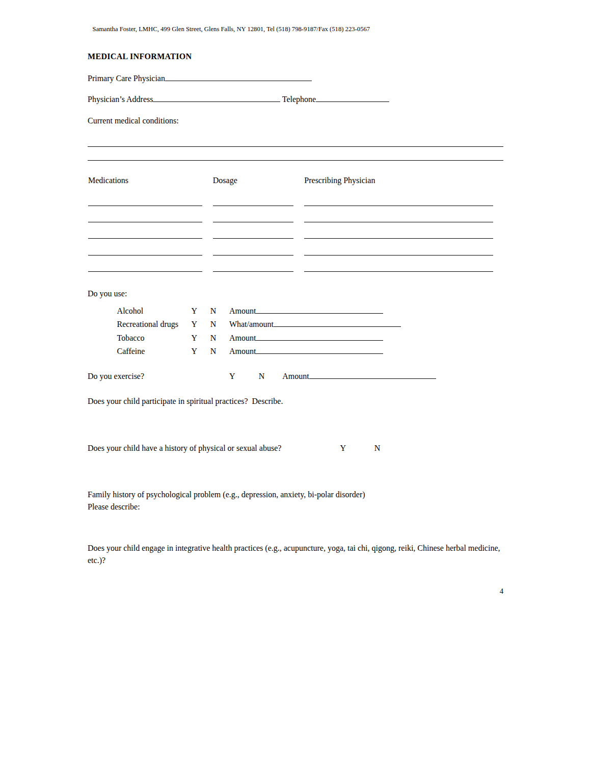Samantha Foster, LMHC, 499 Glen Street, Glens Falls, NY 12801, Tel (518) 798-9187/Fax (518) 223-0567
MEDICAL INFORMATION
Primary Care Physician
Physician’s Address Telephone
Current medical conditions:
| Medications | Dosage | Prescribing Physician |
| --- | --- | --- |
Do you use:
| Alcohol | Y | N | Amount |
| Recreational drugs | Y | N | What/amount |
| Tobacco | Y | N | Amount |
| Caffeine | Y | N | Amount |
Do you exercise?YN Amount
Does your child participate in spiritual practices? Describe.
Does your child have a history of physical or sexual abuse?YN
Family history of psychological problem (e.g., depression, anxiety, bi-polar disorder)
Please describe:
Does your child engage in integrative health practices (e.g., acupuncture, yoga, tai chi, qigong, reiki, Chinese herbal medicine, etc.)?
4